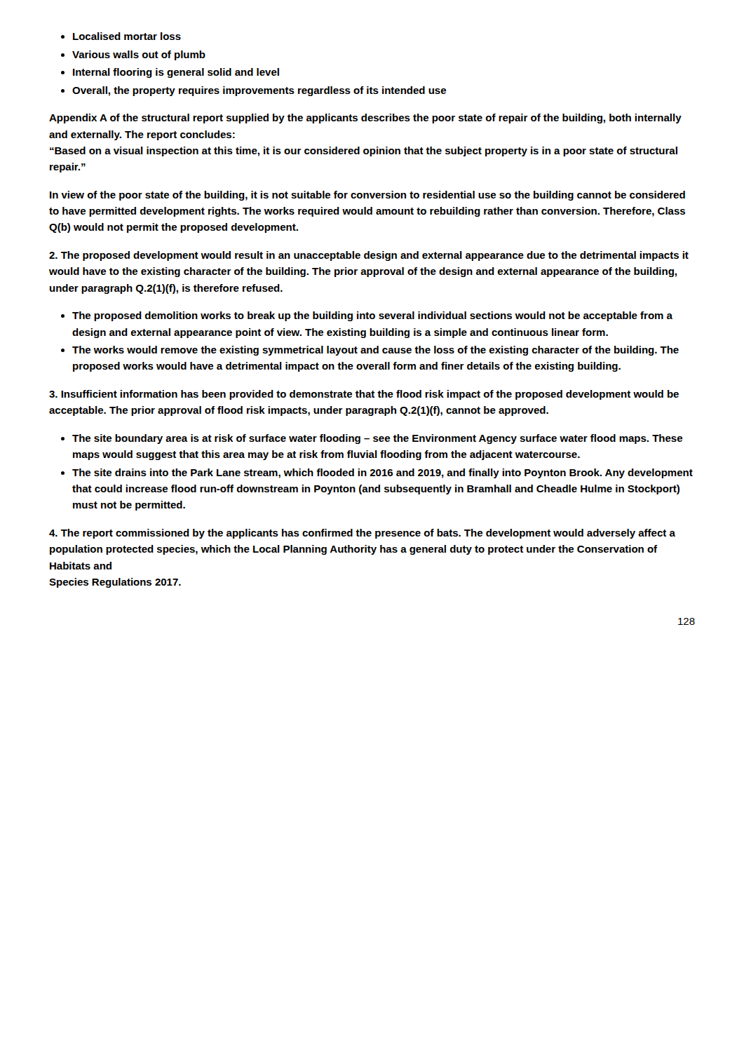Localised mortar loss
Various walls out of plumb
Internal flooring is general solid and level
Overall, the property requires improvements regardless of its intended use
Appendix A of the structural report supplied by the applicants describes the poor state of repair of the building, both internally and externally. The report concludes:
“Based on a visual inspection at this time, it is our considered opinion that the subject property is in a poor state of structural repair.”
In view of the poor state of the building, it is not suitable for conversion to residential use so the building cannot be considered to have permitted development rights. The works required would amount to rebuilding rather than conversion. Therefore, Class Q(b) would not permit the proposed development.
2. The proposed development would result in an unacceptable design and external appearance due to the detrimental impacts it would have to the existing character of the building. The prior approval of the design and external appearance of the building, under paragraph Q.2(1)(f), is therefore refused.
The proposed demolition works to break up the building into several individual sections would not be acceptable from a design and external appearance point of view. The existing building is a simple and continuous linear form.
The works would remove the existing symmetrical layout and cause the loss of the existing character of the building. The proposed works would have a detrimental impact on the overall form and finer details of the existing building.
3. Insufficient information has been provided to demonstrate that the flood risk impact of the proposed development would be acceptable. The prior approval of flood risk impacts, under paragraph Q.2(1)(f), cannot be approved.
The site boundary area is at risk of surface water flooding – see the Environment Agency surface water flood maps. These maps would suggest that this area may be at risk from fluvial flooding from the adjacent watercourse.
The site drains into the Park Lane stream, which flooded in 2016 and 2019, and finally into Poynton Brook. Any development that could increase flood run-off downstream in Poynton (and subsequently in Bramhall and Cheadle Hulme in Stockport) must not be permitted.
4. The report commissioned by the applicants has confirmed the presence of bats. The development would adversely affect a population protected species, which the Local Planning Authority has a general duty to protect under the Conservation of Habitats and
Species Regulations 2017.
128